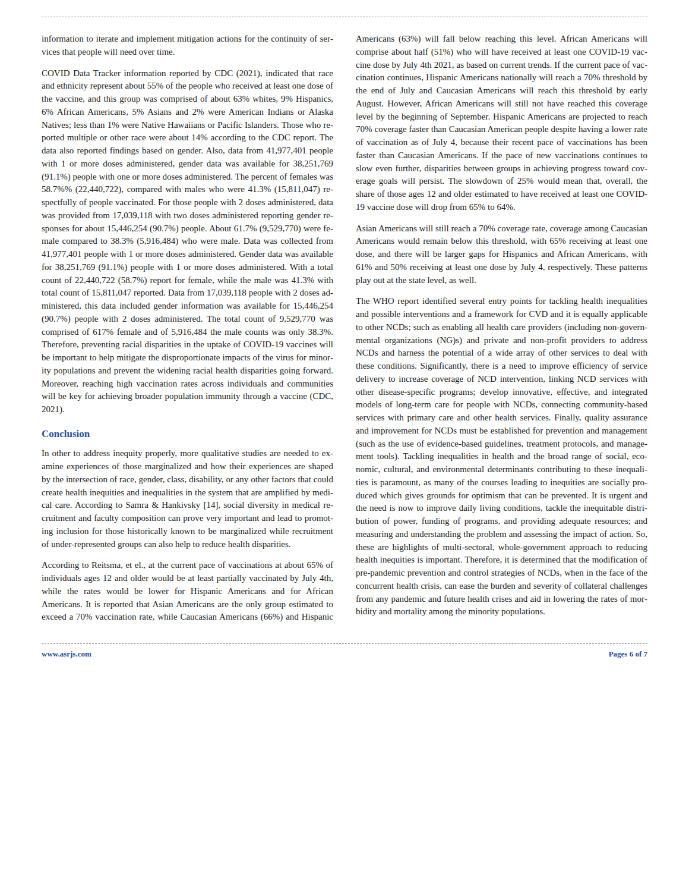information to iterate and implement mitigation actions for the continuity of services that people will need over time.
COVID Data Tracker information reported by CDC (2021), indicated that race and ethnicity represent about 55% of the people who received at least one dose of the vaccine, and this group was comprised of about 63% whites, 9% Hispanics, 6% African Americans, 5% Asians and 2% were American Indians or Alaska Natives; less than 1% were Native Hawaiians or Pacific Islanders. Those who reported multiple or other race were about 14% according to the CDC report. The data also reported findings based on gender. Also, data from 41,977,401 people with 1 or more doses administered, gender data was available for 38,251,769 (91.1%) people with one or more doses administered. The percent of females was 58.7%% (22,440,722), compared with males who were 41.3% (15,811,047) respectfully of people vaccinated. For those people with 2 doses administered, data was provided from 17,039,118 with two doses administered reporting gender responses for about 15,446,254 (90.7%) people. About 61.7% (9,529,770) were female compared to 38.3% (5,916,484) who were male. Data was collected from 41,977,401 people with 1 or more doses administered. Gender data was available for 38,251,769 (91.1%) people with 1 or more doses administered. With a total count of 22,440,722 (58.7%) report for female, while the male was 41.3% with total count of 15,811,047 reported. Data from 17,039,118 people with 2 doses administered, this data included gender information was available for 15,446,254 (90.7%) people with 2 doses administered. The total count of 9,529,770 was comprised of 617% female and of 5,916,484 the male counts was only 38.3%. Therefore, preventing racial disparities in the uptake of COVID-19 vaccines will be important to help mitigate the disproportionate impacts of the virus for minority populations and prevent the widening racial health disparities going forward. Moreover, reaching high vaccination rates across individuals and communities will be key for achieving broader population immunity through a vaccine (CDC, 2021).
Conclusion
In other to address inequity properly, more qualitative studies are needed to examine experiences of those marginalized and how their experiences are shaped by the intersection of race, gender, class, disability, or any other factors that could create health inequities and inequalities in the system that are amplified by medical care. According to Samra & Hankivsky [14], social diversity in medical recruitment and faculty composition can prove very important and lead to promoting inclusion for those historically known to be marginalized while recruitment of under-represented groups can also help to reduce health disparities.
According to Reitsma, et el., at the current pace of vaccinations at about 65% of individuals ages 12 and older would be at least partially vaccinated by July 4th, while the rates would be lower for Hispanic Americans and for African Americans. It is reported that Asian Americans are the only group estimated to exceed a 70% vaccination rate, while Caucasian Americans (66%) and Hispanic Americans (63%) will fall below reaching this level. African Americans will comprise about half (51%) who will have received at least one COVID-19 vaccine dose by July 4th 2021, as based on current trends. If the current pace of vaccination continues, Hispanic Americans nationally will reach a 70% threshold by the end of July and Caucasian Americans will reach this threshold by early August. However, African Americans will still not have reached this coverage level by the beginning of September. Hispanic Americans are projected to reach 70% coverage faster than Caucasian American people despite having a lower rate of vaccination as of July 4, because their recent pace of vaccinations has been faster than Caucasian Americans. If the pace of new vaccinations continues to slow even further, disparities between groups in achieving progress toward coverage goals will persist. The slowdown of 25% would mean that, overall, the share of those ages 12 and older estimated to have received at least one COVID-19 vaccine dose will drop from 65% to 64%.
Asian Americans will still reach a 70% coverage rate, coverage among Caucasian Americans would remain below this threshold, with 65% receiving at least one dose, and there will be larger gaps for Hispanics and African Americans, with 61% and 50% receiving at least one dose by July 4, respectively. These patterns play out at the state level, as well.
The WHO report identified several entry points for tackling health inequalities and possible interventions and a framework for CVD and it is equally applicable to other NCDs; such as enabling all health care providers (including non-governmental organizations (NG)s) and private and non-profit providers to address NCDs and harness the potential of a wide array of other services to deal with these conditions. Significantly, there is a need to improve efficiency of service delivery to increase coverage of NCD intervention, linking NCD services with other disease-specific programs; develop innovative, effective, and integrated models of long-term care for people with NCDs, connecting community-based services with primary care and other health services. Finally, quality assurance and improvement for NCDs must be established for prevention and management (such as the use of evidence-based guidelines, treatment protocols, and management tools). Tackling inequalities in health and the broad range of social, economic, cultural, and environmental determinants contributing to these inequalities is paramount, as many of the courses leading to inequities are socially produced which gives grounds for optimism that can be prevented. It is urgent and the need is now to improve daily living conditions, tackle the inequitable distribution of power, funding of programs, and providing adequate resources; and measuring and understanding the problem and assessing the impact of action. So, these are highlights of multi-sectoral, whole-government approach to reducing health inequities is important. Therefore, it is determined that the modification of pre-pandemic prevention and control strategies of NCDs, when in the face of the concurrent health crisis, can ease the burden and severity of collateral challenges from any pandemic and future health crises and aid in lowering the rates of morbidity and mortality among the minority populations.
www.asrjs.com Pages 6 of 7